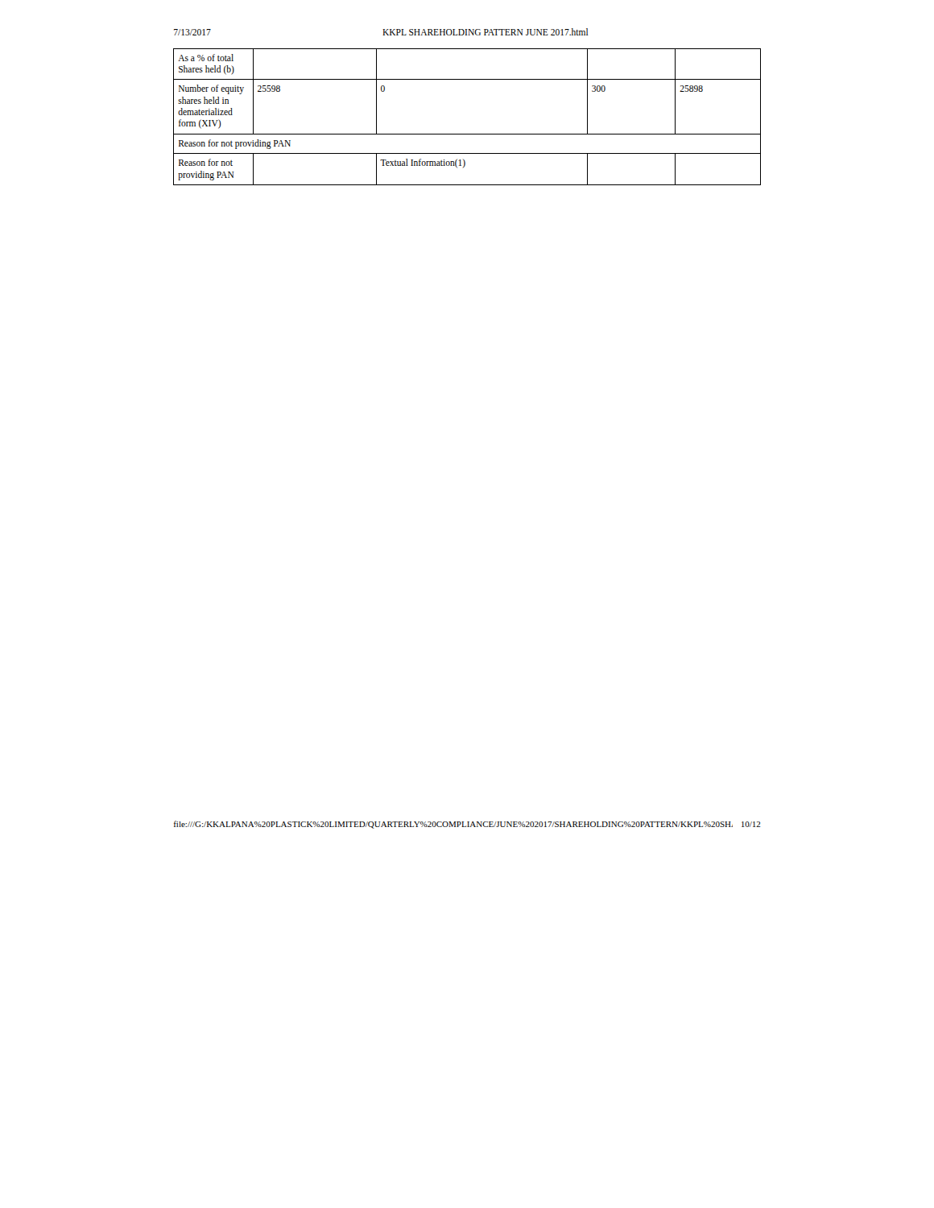7/13/2017
KKPL SHAREHOLDING PATTERN JUNE 2017.html
| As a % of total Shares held (b) | | | | |
| Number of equity shares held in dematerialized form (XIV) | 25598 | 0 | 300 | 25898 |
| Reason for not providing PAN |
| Reason for not providing PAN | | Textual Information(1) | | |
file:///G:/KKALPANA%20PLASTICK%20LIMITED/QUARTERLY%20COMPLIANCE/JUNE%202017/SHAREHOLDING%20PATTERN/KKPL%20SHA…
10/12